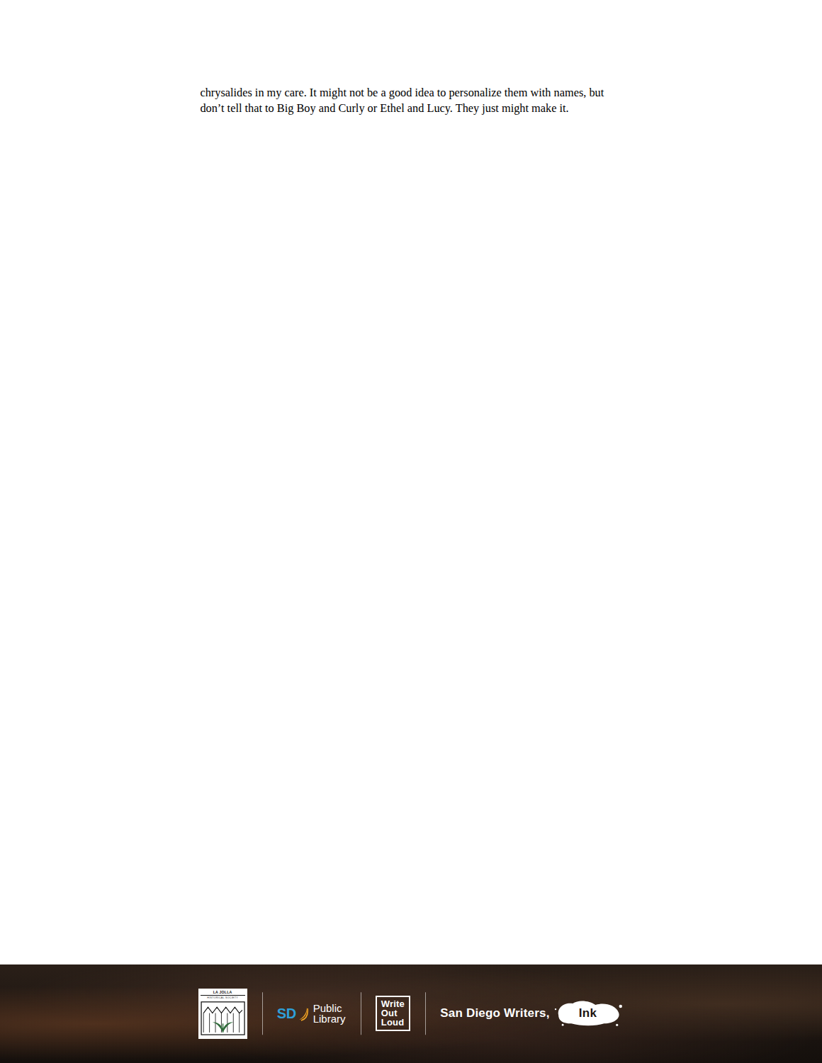chrysalides in my care. It might not be a good idea to personalize them with names, but don’t tell that to Big Boy and Curly or Ethel and Lucy. They just might make it.
La Jolla
Historical Society
SD
Public
Library
Write Out Loud
San Diego Writers, Ink